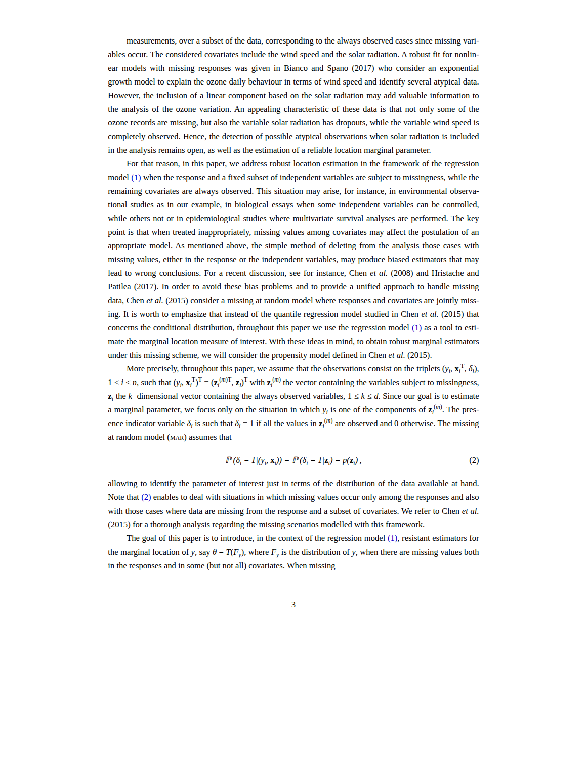measurements, over a subset of the data, corresponding to the always observed cases since missing variables occur. The considered covariates include the wind speed and the solar radiation. A robust fit for nonlinear models with missing responses was given in Bianco and Spano (2017) who consider an exponential growth model to explain the ozone daily behaviour in terms of wind speed and identify several atypical data. However, the inclusion of a linear component based on the solar radiation may add valuable information to the analysis of the ozone variation. An appealing characteristic of these data is that not only some of the ozone records are missing, but also the variable solar radiation has dropouts, while the variable wind speed is completely observed. Hence, the detection of possible atypical observations when solar radiation is included in the analysis remains open, as well as the estimation of a reliable location marginal parameter.
For that reason, in this paper, we address robust location estimation in the framework of the regression model (1) when the response and a fixed subset of independent variables are subject to missingness, while the remaining covariates are always observed. This situation may arise, for instance, in environmental observational studies as in our example, in biological essays when some independent variables can be controlled, while others not or in epidemiological studies where multivariate survival analyses are performed. The key point is that when treated inappropriately, missing values among covariates may affect the postulation of an appropriate model. As mentioned above, the simple method of deleting from the analysis those cases with missing values, either in the response or the independent variables, may produce biased estimators that may lead to wrong conclusions. For a recent discussion, see for instance, Chen et al. (2008) and Hristache and Patilea (2017). In order to avoid these bias problems and to provide a unified approach to handle missing data, Chen et al. (2015) consider a missing at random model where responses and covariates are jointly missing. It is worth to emphasize that instead of the quantile regression model studied in Chen et al. (2015) that concerns the conditional distribution, throughout this paper we use the regression model (1) as a tool to estimate the marginal location measure of interest. With these ideas in mind, to obtain robust marginal estimators under this missing scheme, we will consider the propensity model defined in Chen et al. (2015).
More precisely, throughout this paper, we assume that the observations consist on the triplets (yi, xiT, δi), 1 ≤ i ≤ n, such that (yi, xiT)T = (zi(m)T, zi)T with zi(m) the vector containing the variables subject to missingness, zi the k−dimensional vector containing the always observed variables, 1 ≤ k ≤ d. Since our goal is to estimate a marginal parameter, we focus only on the situation in which yi is one of the components of zi(m). The presence indicator variable δi is such that δi = 1 if all the values in zi(m) are observed and 0 otherwise. The missing at random model (mar) assumes that
ℙ (δi = 1|(yi, xi)) = ℙ (δi = 1|zi) = p(zi) , (2)
allowing to identify the parameter of interest just in terms of the distribution of the data available at hand. Note that (2) enables to deal with situations in which missing values occur only among the responses and also with those cases where data are missing from the response and a subset of covariates. We refer to Chen et al. (2015) for a thorough analysis regarding the missing scenarios modelled with this framework.
The goal of this paper is to introduce, in the context of the regression model (1), resistant estimators for the marginal location of y, say θ = T(Fy), where Fy is the distribution of y, when there are missing values both in the responses and in some (but not all) covariates. When missing
3